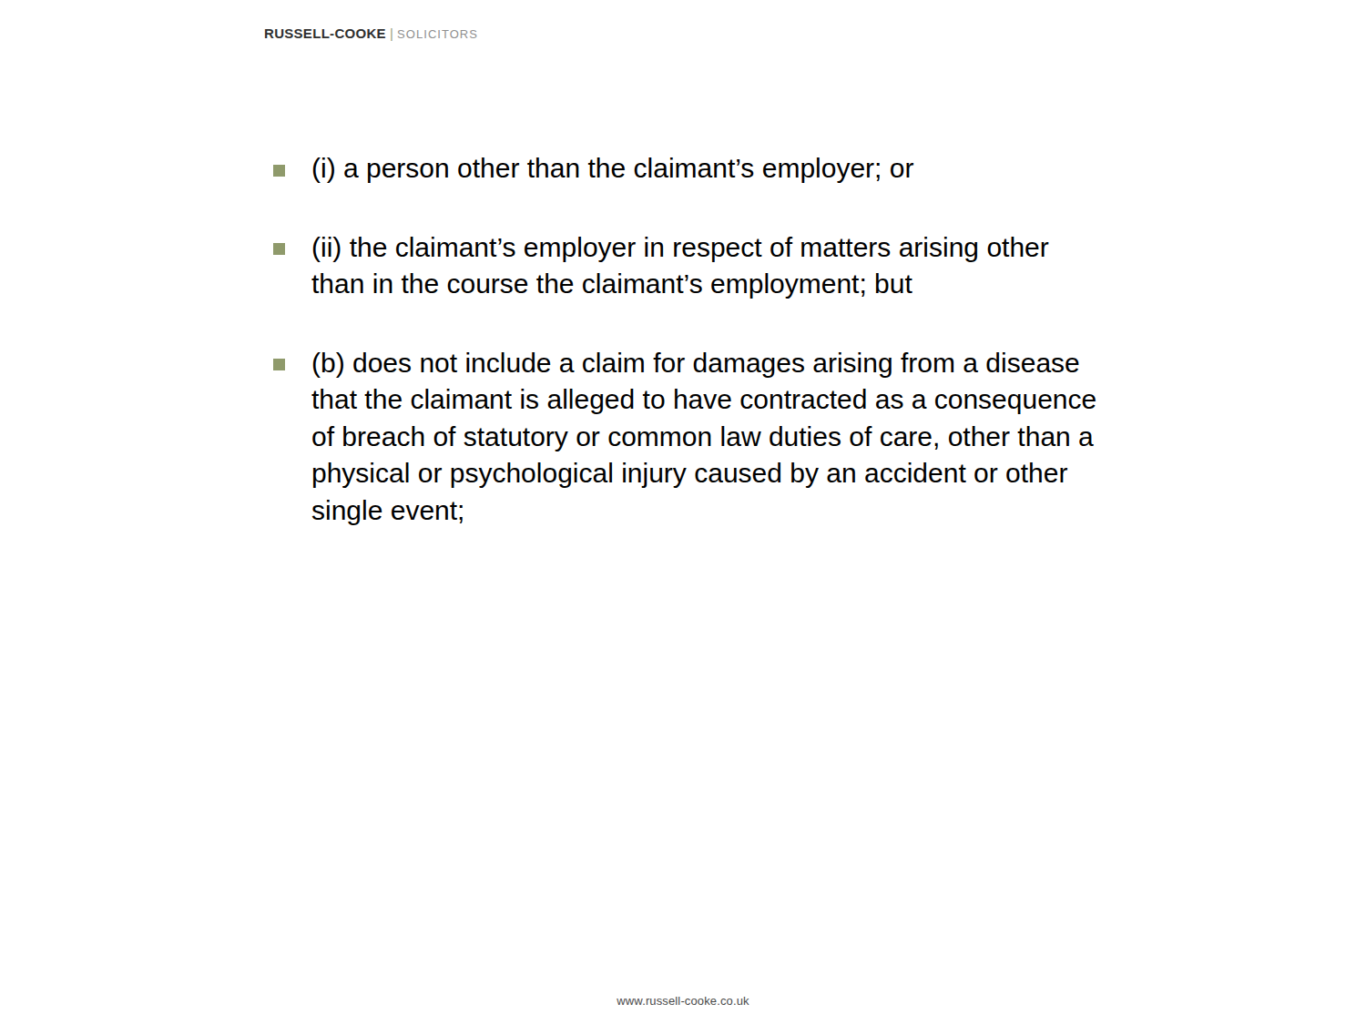RUSSELL-COOKE|SOLICITORS
(i) a person other than the claimant’s employer; or
(ii) the claimant’s employer in respect of matters arising other than in the course the claimant’s employment; but
(b) does not include a claim for damages arising from a disease that the claimant is alleged to have contracted as a consequence of breach of statutory or common law duties of care, other than a physical or psychological injury caused by an accident or other single event;
www.russell-cooke.co.uk